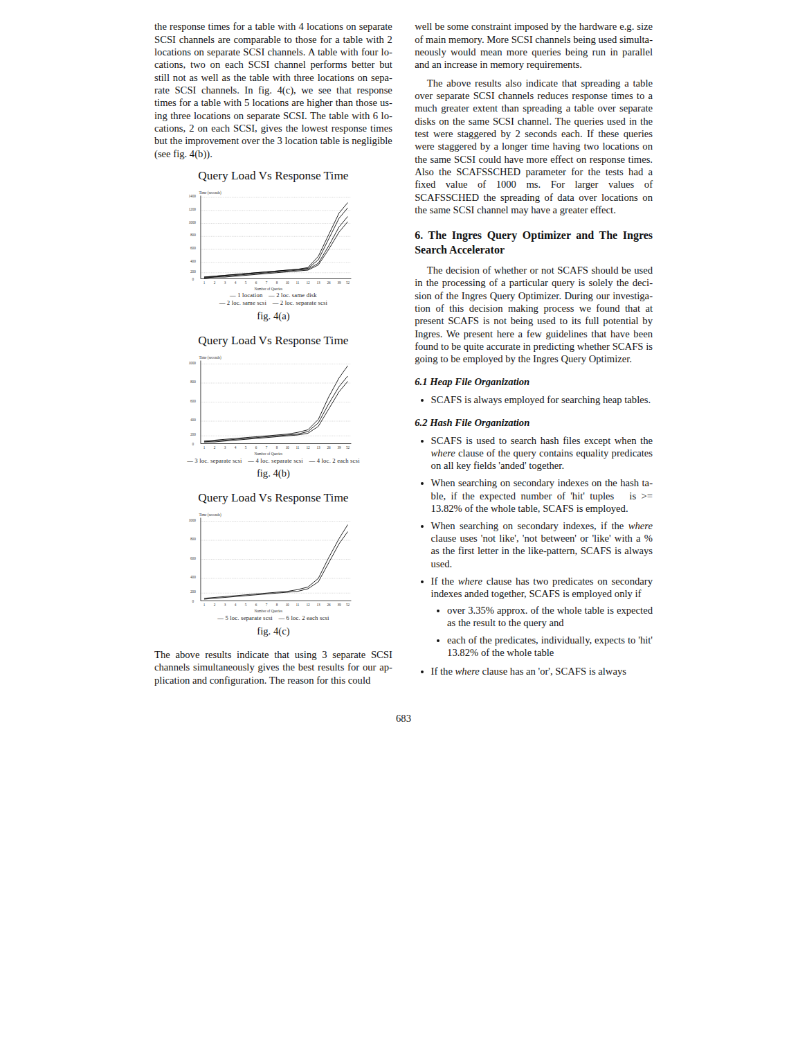the response times for a table with 4 locations on separate SCSI channels are comparable to those for a table with 2 locations on separate SCSI channels. A table with four locations, two on each SCSI channel performs better but still not as well as the table with three locations on separate SCSI channels. In fig. 4(c), we see that response times for a table with 5 locations are higher than those using three locations on separate SCSI. The table with 6 locations, 2 on each SCSI, gives the lowest response times but the improvement over the 3 location table is negligible (see fig. 4(b)).
Query Load Vs Response Time
Time (seconds) 1400 1200 1000 800 600 400 200 0 1 2 3 4 5 6 7 8 10 11 12 13 26 39 52 Number of Queries
— 1 location— 2 loc. same disk
— 2 loc. same scsi— 2 loc. separate scsi
fig. 4(a)
Query Load Vs Response Time
Time (seconds) 1000 800 600 400 200 0 1 2 3 4 5 6 7 8 10 11 12 13 26 39 52 Number of Queries
— 3 loc. separate scsi— 4 loc. separate scsi— 4 loc. 2 each scsi
fig. 4(b)
Query Load Vs Response Time
Time (seconds) 1000 800 600 400 200 0 1 2 3 4 5 6 7 8 10 11 12 13 26 39 52 Number of Queries
— 5 loc. separate scsi— 6 loc. 2 each scsi
fig. 4(c)
The above results indicate that using 3 separate SCSI channels simultaneously gives the best results for our application and configuration. The reason for this could
well be some constraint imposed by the hardware e.g. size of main memory. More SCSI channels being used simultaneously would mean more queries being run in parallel and an increase in memory requirements.
The above results also indicate that spreading a table over separate SCSI channels reduces response times to a much greater extent than spreading a table over separate disks on the same SCSI channel. The queries used in the test were staggered by 2 seconds each. If these queries were staggered by a longer time having two locations on the same SCSI could have more effect on response times. Also the SCAFSSCHED parameter for the tests had a fixed value of 1000 ms. For larger values of SCAFSSCHED the spreading of data over locations on the same SCSI channel may have a greater effect.
6. The Ingres Query Optimizer and The Ingres Search Accelerator
The decision of whether or not SCAFS should be used in the processing of a particular query is solely the decision of the Ingres Query Optimizer. During our investigation of this decision making process we found that at present SCAFS is not being used to its full potential by Ingres. We present here a few guidelines that have been found to be quite accurate in predicting whether SCAFS is going to be employed by the Ingres Query Optimizer.
6.1 Heap File Organization
SCAFS is always employed for searching heap tables.
6.2 Hash File Organization
SCAFS is used to search hash files except when the where clause of the query contains equality predicates on all key fields 'anded' together.
When searching on secondary indexes on the hash table, if the expected number of 'hit' tuples is >= 13.82% of the whole table, SCAFS is employed.
When searching on secondary indexes, if the where clause uses 'not like', 'not between' or 'like' with a % as the first letter in the like-pattern, SCAFS is always used.
If the where clause has two predicates on secondary indexes anded together, SCAFS is employed only if
over 3.35% approx. of the whole table is expected as the result to the query and
each of the predicates, individually, expects to 'hit' 13.82% of the whole table
If the where clause has an 'or', SCAFS is always
683